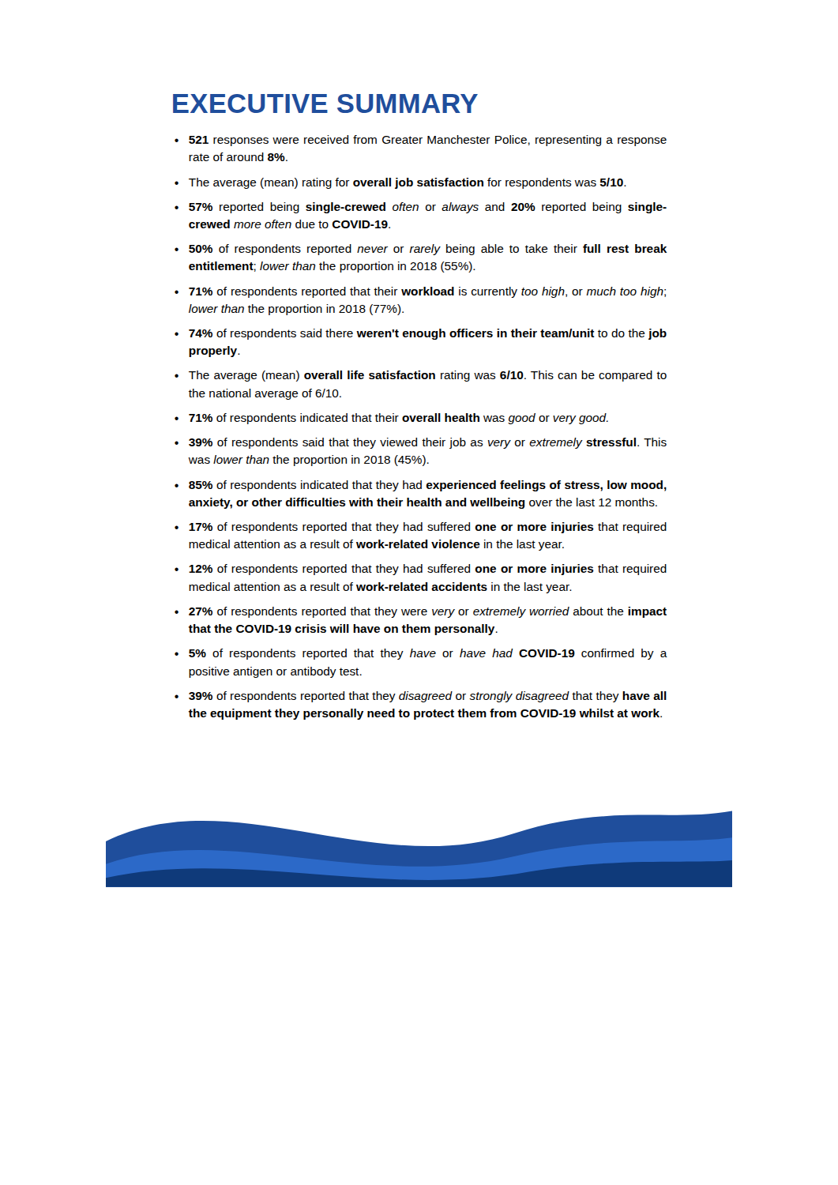EXECUTIVE SUMMARY
521 responses were received from Greater Manchester Police, representing a response rate of around 8%.
The average (mean) rating for overall job satisfaction for respondents was 5/10.
57% reported being single-crewed often or always and 20% reported being single-crewed more often due to COVID-19.
50% of respondents reported never or rarely being able to take their full rest break entitlement; lower than the proportion in 2018 (55%).
71% of respondents reported that their workload is currently too high, or much too high; lower than the proportion in 2018 (77%).
74% of respondents said there weren't enough officers in their team/unit to do the job properly.
The average (mean) overall life satisfaction rating was 6/10. This can be compared to the national average of 6/10.
71% of respondents indicated that their overall health was good or very good.
39% of respondents said that they viewed their job as very or extremely stressful. This was lower than the proportion in 2018 (45%).
85% of respondents indicated that they had experienced feelings of stress, low mood, anxiety, or other difficulties with their health and wellbeing over the last 12 months.
17% of respondents reported that they had suffered one or more injuries that required medical attention as a result of work-related violence in the last year.
12% of respondents reported that they had suffered one or more injuries that required medical attention as a result of work-related accidents in the last year.
27% of respondents reported that they were very or extremely worried about the impact that the COVID-19 crisis will have on them personally.
5% of respondents reported that they have or have had COVID-19 confirmed by a positive antigen or antibody test.
39% of respondents reported that they disagreed or strongly disagreed that they have all the equipment they personally need to protect them from COVID-19 whilst at work.
DC&W Survey Greater Manchester Police
Research and Policy Support
Natalie Wellington
R016/2021
6